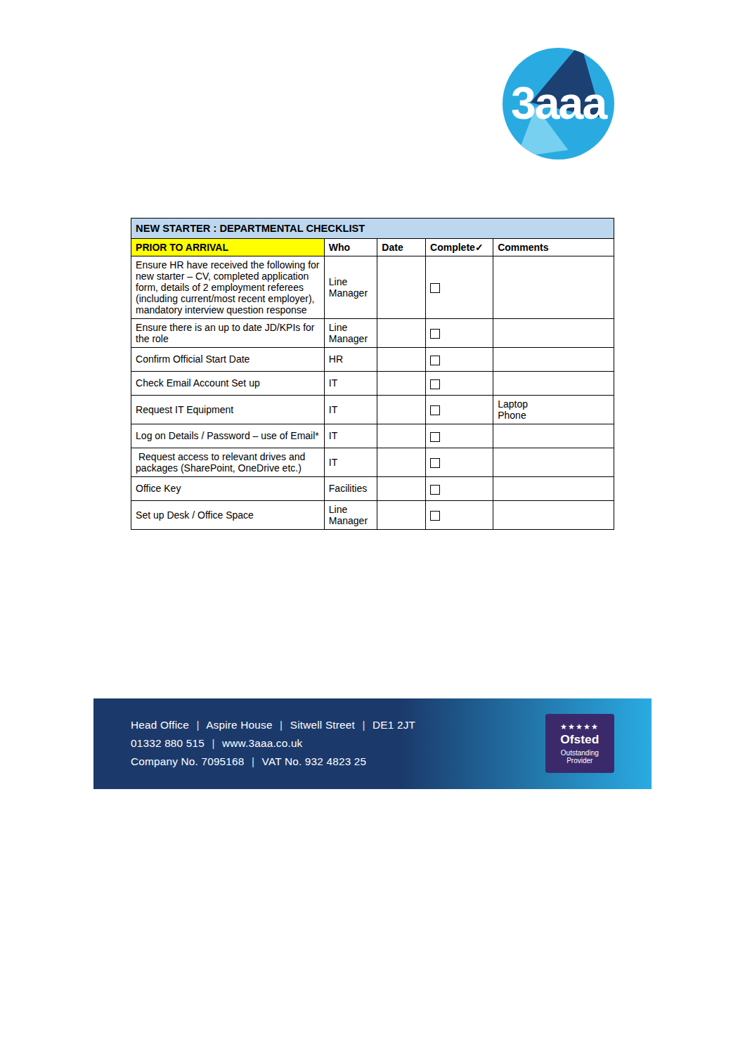3aaa
| NEW STARTER : DEPARTMENTAL CHECKLIST |
| PRIOR TO ARRIVAL | Who | Date | Complete ✓ | Comments |
| Ensure HR have received the following for new starter – CV, completed application form, details of 2 employment referees (including current/most recent employer), mandatory interview question response | Line Manager | | | |
| Ensure there is an up to date JD/KPIs for the role | Line Manager | | | |
| Confirm Official Start Date | HR | | | |
| Check Email Account Set up | IT | | | |
| Request IT Equipment | IT | | | Laptop Phone |
| Log on Details / Password – use of Email* | IT | | | |
| Request access to relevant drives and packages (SharePoint, OneDrive etc.) | IT | | | |
| Office Key | Facilities | | | |
| Set up Desk / Office Space | Line Manager | | | |
Head Office | Aspire House | Sitwell Street | DE1 2JT
01332 880 515 | www.3aaa.co.uk
Company No. 7095168 | VAT No. 932 4823 25
★★★★★
Ofsted
Outstanding
Provider